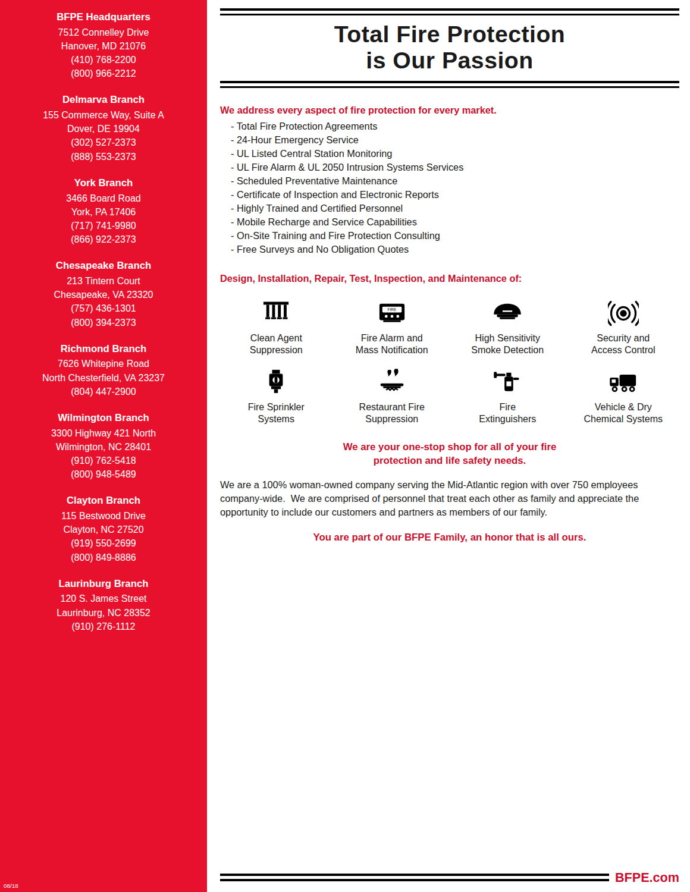BFPE Headquarters
7512 Connelley Drive
Hanover, MD 21076
(410) 768-2200
(800) 966-2212
Delmarva Branch
155 Commerce Way, Suite A
Dover, DE 19904
(302) 527-2373
(888) 553-2373
York Branch
3466 Board Road
York, PA 17406
(717) 741-9980
(866) 922-2373
Chesapeake Branch
213 Tintern Court
Chesapeake, VA 23320
(757) 436-1301
(800) 394-2373
Richmond Branch
7626 Whitepine Road
North Chesterfield, VA 23237
(804) 447-2900
Wilmington Branch
3300 Highway 421 North
Wilmington, NC 28401
(910) 762-5418
(800) 948-5489
Clayton Branch
115 Bestwood Drive
Clayton, NC 27520
(919) 550-2699
(800) 849-8886
Laurinburg Branch
120 S. James Street
Laurinburg, NC 28352
(910) 276-1112 08/18
Total Fire Protection
is Our Passion
We address every aspect of fire protection for every market.
Total Fire Protection Agreements
24-Hour Emergency Service
UL Listed Central Station Monitoring
UL Fire Alarm & UL 2050 Intrusion Systems Services
Scheduled Preventative Maintenance
Certificate of Inspection and Electronic Reports
Highly Trained and Certified Personnel
Mobile Recharge and Service Capabilities
On-Site Training and Fire Protection Consulting
Free Surveys and No Obligation Quotes
Design, Installation, Repair, Test, Inspection, and Maintenance of:
Clean Agent
Suppression
FIRE Fire Alarm and
Mass Notification
High Sensitivity
Smoke Detection
Security and
Access Control
Fire Sprinkler
Systems
Restaurant Fire
Suppression
Fire
Extinguishers
Vehicle & Dry
Chemical Systems
We are your one-stop shop for all of your fire
protection and life safety needs.
We are a 100% woman-owned company serving the Mid-Atlantic region with over 750 employees company-wide. We are comprised of personnel that treat each other as family and appreciate the opportunity to include our customers and partners as members of our family.
You are part of our BFPE Family, an honor that is all ours.
BFPE.com